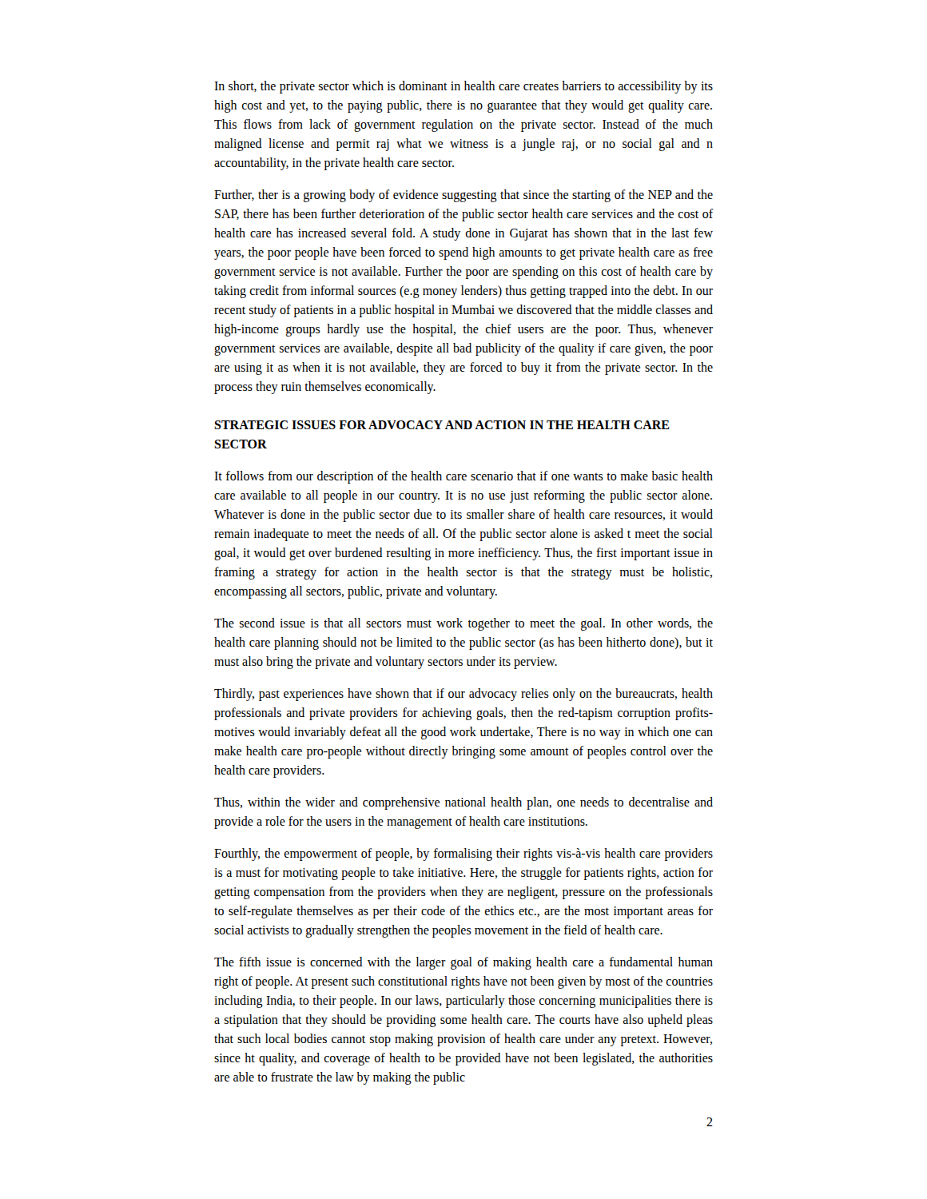In short, the private sector which is dominant in health care creates barriers to accessibility by its high cost and yet, to the paying public, there is no guarantee that they would get quality care. This flows from lack of government regulation on the private sector. Instead of the much maligned license and permit raj what we witness is a jungle raj, or no social gal and n accountability, in the private health care sector.
Further, ther is a growing body of evidence suggesting that since the starting of the NEP and the SAP, there has been further deterioration of the public sector health care services and the cost of health care has increased several fold. A study done in Gujarat has shown that in the last few years, the poor people have been forced to spend high amounts to get private health care as free government service is not available. Further the poor are spending on this cost of health care by taking credit from informal sources (e.g money lenders) thus getting trapped into the debt. In our recent study of patients in a public hospital in Mumbai we discovered that the middle classes and high-income groups hardly use the hospital, the chief users are the poor. Thus, whenever government services are available, despite all bad publicity of the quality if care given, the poor are using it as when it is not available, they are forced to buy it from the private sector. In the process they ruin themselves economically.
STRATEGIC ISSUES FOR ADVOCACY AND ACTION IN THE HEALTH CARE SECTOR
It follows from our description of the health care scenario that if one wants to make basic health care available to all people in our country. It is no use just reforming the public sector alone. Whatever is done in the public sector due to its smaller share of health care resources, it would remain inadequate to meet the needs of all. Of the public sector alone is asked t meet the social goal, it would get over burdened resulting in more inefficiency. Thus, the first important issue in framing a strategy for action in the health sector is that the strategy must be holistic, encompassing all sectors, public, private and voluntary.
The second issue is that all sectors must work together to meet the goal. In other words, the health care planning should not be limited to the public sector (as has been hitherto done), but it must also bring the private and voluntary sectors under its perview.
Thirdly, past experiences have shown that if our advocacy relies only on the bureaucrats, health professionals and private providers for achieving goals, then the red-tapism corruption profits-motives would invariably defeat all the good work undertake, There is no way in which one can make health care pro-people without directly bringing some amount of peoples control over the health care providers.
Thus, within the wider and comprehensive national health plan, one needs to decentralise and provide a role for the users in the management of health care institutions.
Fourthly, the empowerment of people, by formalising their rights vis-à-vis health care providers is a must for motivating people to take initiative. Here, the struggle for patients rights, action for getting compensation from the providers when they are negligent, pressure on the professionals to self-regulate themselves as per their code of the ethics etc., are the most important areas for social activists to gradually strengthen the peoples movement in the field of health care.
The fifth issue is concerned with the larger goal of making health care a fundamental human right of people. At present such constitutional rights have not been given by most of the countries including India, to their people. In our laws, particularly those concerning municipalities there is a stipulation that they should be providing some health care. The courts have also upheld pleas that such local bodies cannot stop making provision of health care under any pretext. However, since ht quality, and coverage of health to be provided have not been legislated, the authorities are able to frustrate the law by making the public
2